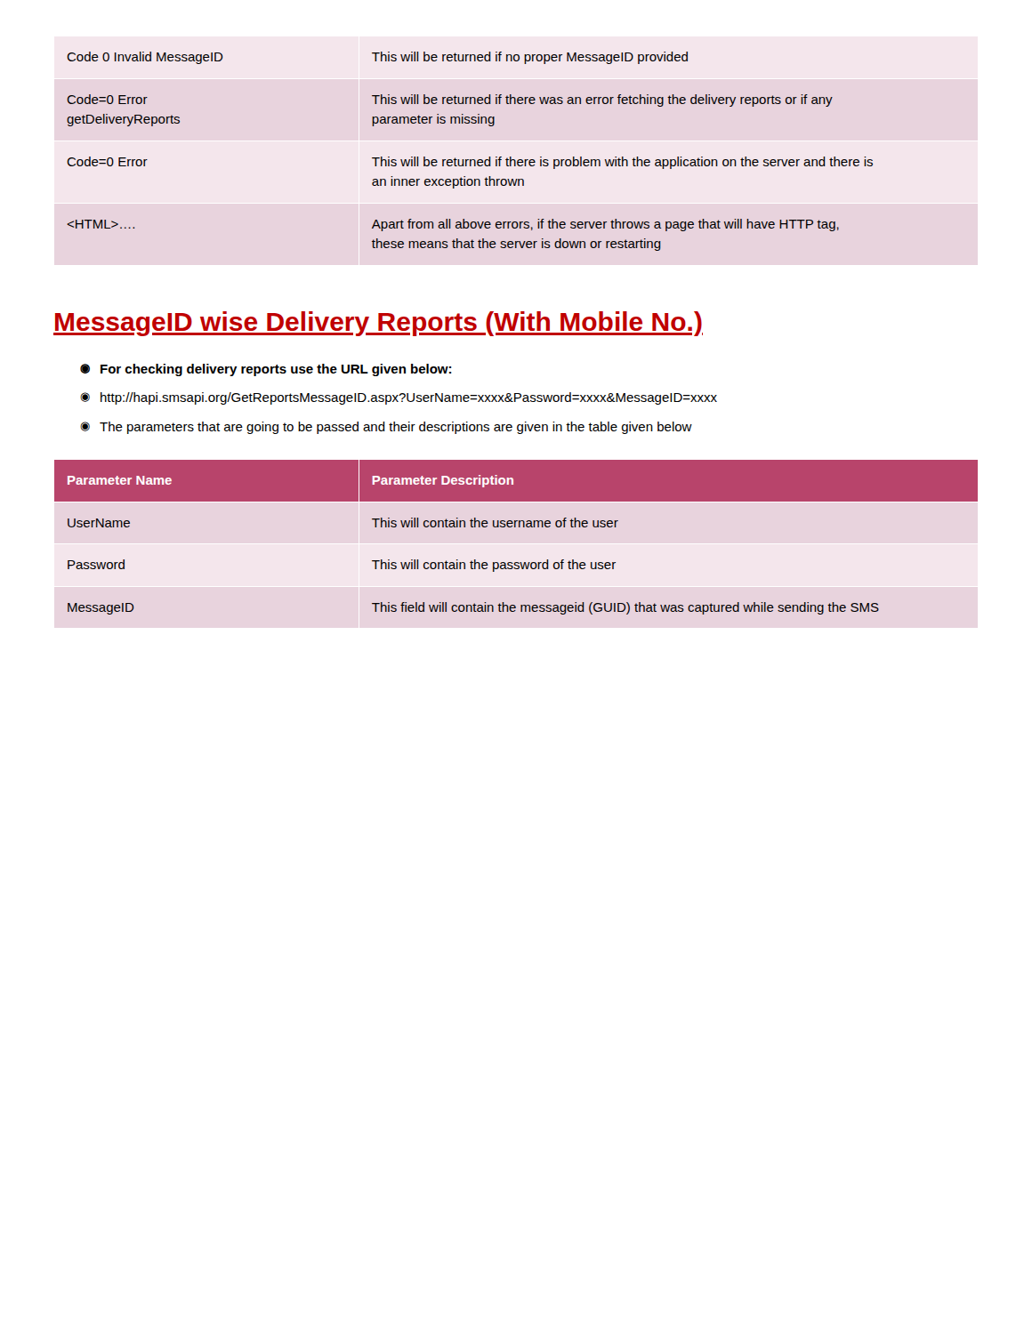| Code 0 Invalid MessageID | This will be returned if no proper MessageID provided |
| Code=0 Error getDeliveryReports | This will be returned if there was an error fetching the delivery reports or if any parameter is missing |
| Code=0 Error | This will be returned if there is problem with the application on the server and there is an inner exception thrown |
| <HTML>…. | Apart from all above errors, if the server throws a page that will have HTTP tag, these means that the server is down or restarting |
MessageID wise Delivery Reports (With Mobile No.)
For checking delivery reports use the URL given below:
http://hapi.smsapi.org/GetReportsMessageID.aspx?UserName=xxxx&Password=xxxx&MessageID=xxxx
The parameters that are going to be passed and their descriptions are given in the table given below
| Parameter Name | Parameter Description |
| --- | --- |
| UserName | This will contain the username of the user |
| Password | This will contain the password of the user |
| MessageID | This field will contain the messageid (GUID) that was captured while sending the SMS |